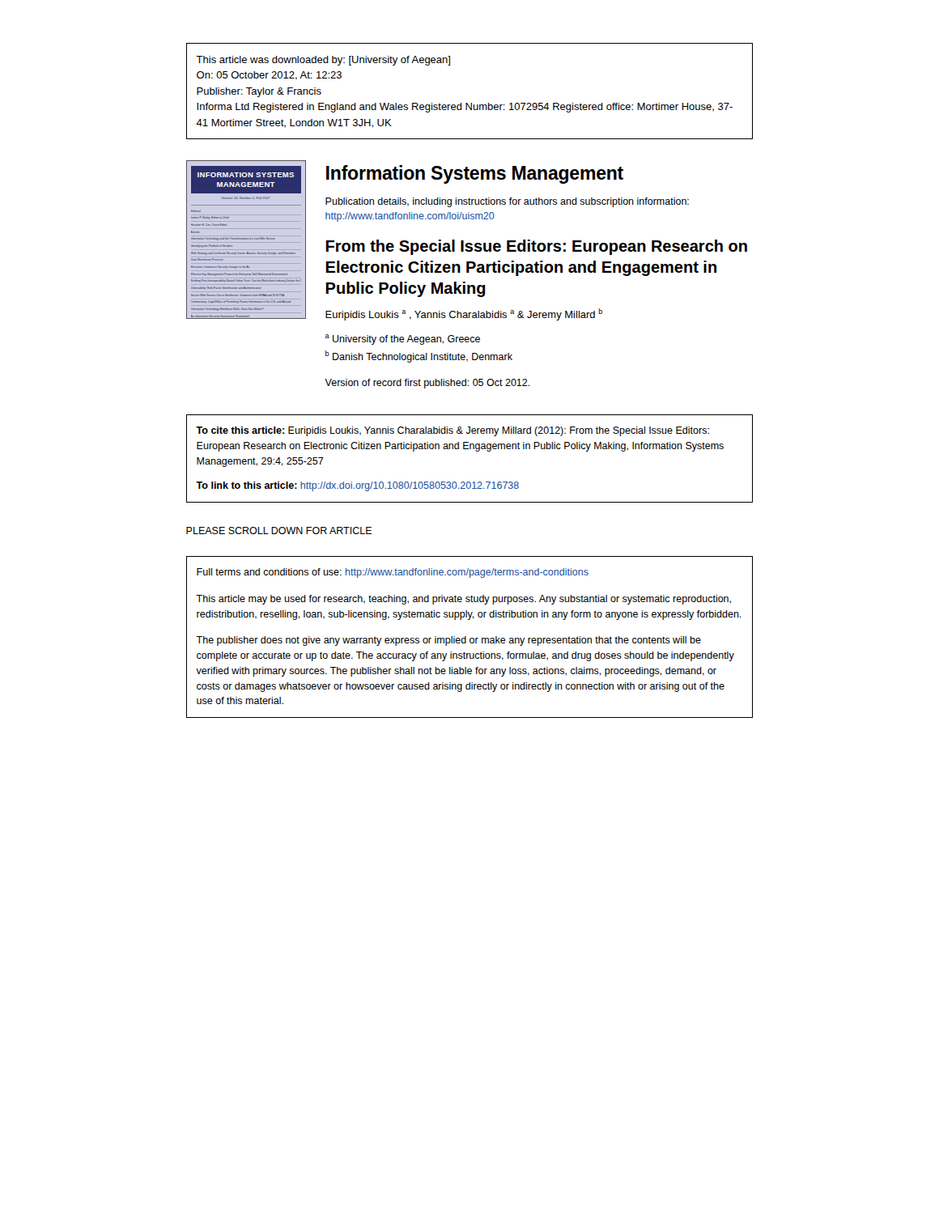This article was downloaded by: [University of Aegean]
On: 05 October 2012, At: 12:23
Publisher: Taylor & Francis
Informa Ltd Registered in England and Wales Registered Number: 1072954 Registered office: Mortimer House, 37-41 Mortimer Street, London W1T 3JH, UK
INFORMATION SYSTEMS
MANAGEMENT
Volume 24, Number 4, Fall 2007
Editorial James P. Bailey, Editor-in-Chief Houston H. Carr, Guest Editor Articles Information Technology and the Transformation of a Last Mile Service Identifying the Portfolio of Vendors Web Strategy and Certificate Security Issues: Attacks, Security Design, and Remedies Data Warehouse Practices Electronic Commerce Security: Danger in the Air Effective Key Management Protocol for Enterprise Self-Maintained Environment Building Post-Interoperability Based Online Trust: Can the Blockchain Industry Deliver the Same Trust Once Given? Vulnerability: Multi-Factor Identification and Authentication Secure Web Service Use in Healthcare: Guidance from HIPAA and SOX/TSA Commentary: Legal Effect of Permitting Private Information in the U.S. and Abroad Information Technology Workforce Skills: Does Size Matter? An Information Security Governance Framework Developing a SOX Compliance Implementation Framework: A Study of SOX Implementation for Procurement Book Reviews IT Strategy and Innovation Through Chaos, Surely
Taylor & Francis
Taylor & Francis Group
Information Systems Management
Publication details, including instructions for authors and subscription information:
http://www.tandfonline.com/loi/uism20
From the Special Issue Editors: European Research on Electronic Citizen Participation and Engagement in Public Policy Making
Euripidis Loukis a , Yannis Charalabidis a & Jeremy Millard b
a University of the Aegean, Greece
b Danish Technological Institute, Denmark
Version of record first published: 05 Oct 2012.
To cite this article: Euripidis Loukis, Yannis Charalabidis & Jeremy Millard (2012): From the Special Issue Editors: European Research on Electronic Citizen Participation and Engagement in Public Policy Making, Information Systems Management, 29:4, 255-257
To link to this article: http://dx.doi.org/10.1080/10580530.2012.716738
PLEASE SCROLL DOWN FOR ARTICLE
Full terms and conditions of use: http://www.tandfonline.com/page/terms-and-conditions
This article may be used for research, teaching, and private study purposes. Any substantial or systematic reproduction, redistribution, reselling, loan, sub-licensing, systematic supply, or distribution in any form to anyone is expressly forbidden.
The publisher does not give any warranty express or implied or make any representation that the contents will be complete or accurate or up to date. The accuracy of any instructions, formulae, and drug doses should be independently verified with primary sources. The publisher shall not be liable for any loss, actions, claims, proceedings, demand, or costs or damages whatsoever or howsoever caused arising directly or indirectly in connection with or arising out of the use of this material.